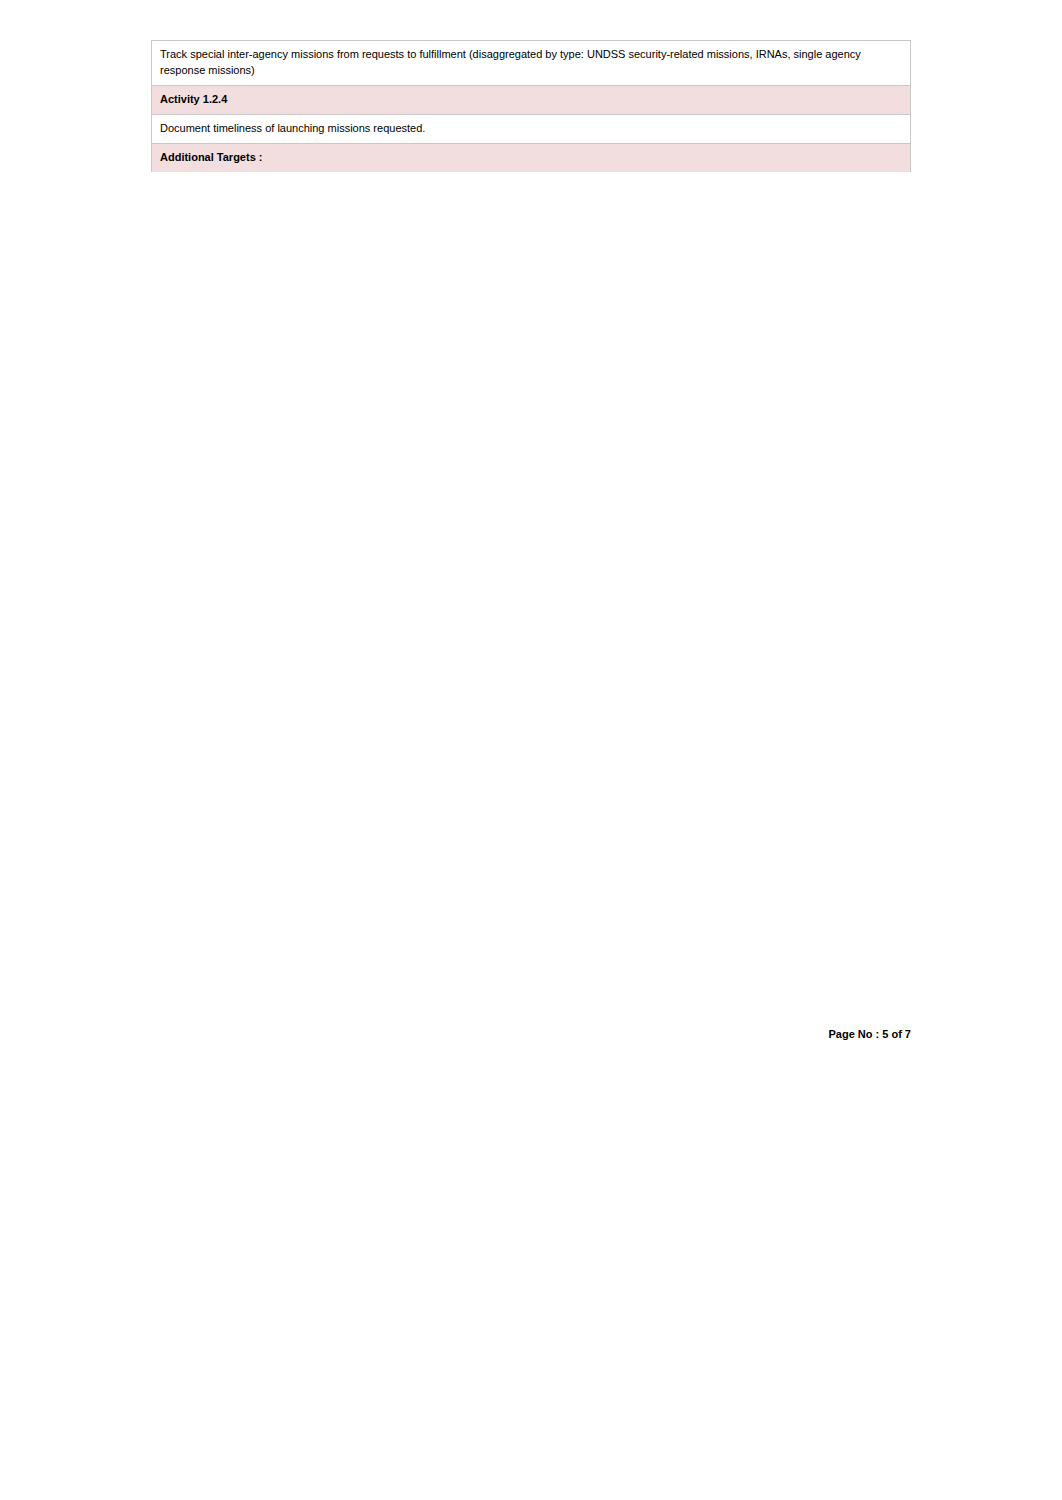Track special inter-agency missions from requests to fulfillment (disaggregated by type: UNDSS security-related missions, IRNAs, single agency response missions)
Activity 1.2.4
Document timeliness of launching missions requested.
Additional Targets :
Page No : 5 of 7